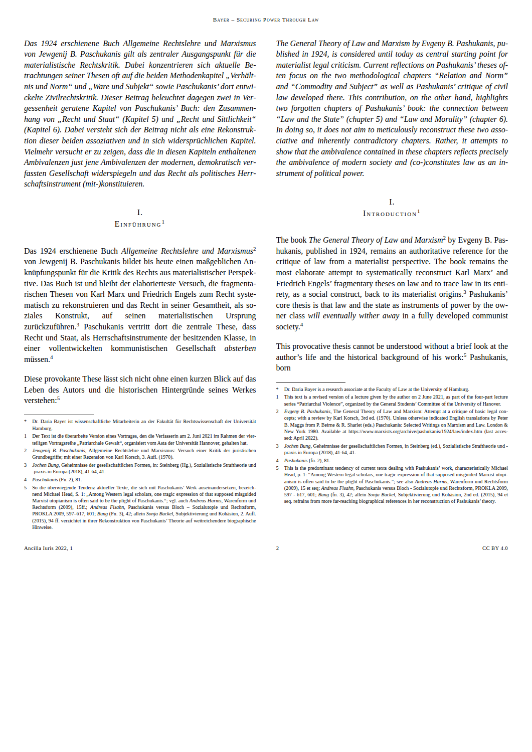Bayer – Securing Power Through Law
Das 1924 erschienene Buch Allgemeine Rechtslehre und Marxismus von Jewgenij B. Paschukanis gilt als zentraler Ausgangspunkt für die materialistische Rechtskritik. Dabei konzentrieren sich aktuelle Betrachtungen seiner Thesen oft auf die beiden Methodenkapitel „Verhältnis und Norm“ und „Ware und Subjekt“ sowie Paschukanis’ dort entwickelte Zivilrechtskritik. Dieser Beitrag beleuchtet dagegen zwei in Vergessenheit geratene Kapitel von Paschukanis’ Buch: den Zusammenhang von „Recht und Staat“ (Kapitel 5) und „Recht und Sittlichkeit“ (Kapitel 6). Dabei versteht sich der Beitrag nicht als eine Rekonstruktion dieser beiden assoziativen und in sich widersprüchlichen Kapitel. Vielmehr versucht er zu zeigen, dass die in diesen Kapiteln enthaltenen Ambivalenzen just jene Ambivalenzen der modernen, demokratisch verfassten Gesellschaft widerspiegeln und das Recht als politisches Herrschaftsinstrument (mit-)konstituieren.
I.
Einführung1
Das 1924 erschienene Buch Allgemeine Rechtslehre und Marxismus2 von Jewgenij B. Paschukanis bildet bis heute einen maßgeblichen Anknüpfungspunkt für die Kritik des Rechts aus materialistischer Perspektive. Das Buch ist und bleibt der elaborierteste Versuch, die fragmentarischen Thesen von Karl Marx und Friedrich Engels zum Recht systematisch zu rekonstruieren und das Recht in seiner Gesamtheit, als soziales Konstrukt, auf seinen materialistischen Ursprung zurückzuführen.3 Paschukanis vertritt dort die zentrale These, dass Recht und Staat, als Herrschaftsinstrumente der besitzenden Klasse, in einer vollentwickelten kommunistischen Gesellschaft absterben müssen.4
Diese provokante These lässt sich nicht ohne einen kurzen Blick auf das Leben des Autors und die historischen Hintergründe seines Werkes verstehen:5
*Dr. Daria Bayer ist wissenschaftliche Mitarbeiterin an der Fakultät für Rechtswissenschaft der Universität Hamburg.
1 Der Text ist die überarbeite Version eines Vortrages, den die Verfasserin am 2. Juni 2021 im Rahmen der vierteiligen Vortragsreihe „Patriarchale Gewalt“, organisiert vom Asta der Universität Hannover, gehalten hat.
2 Jewgenij B. Paschukanis, Allgemeine Rechtslehre und Marxismus: Versuch einer Kritik der juristischen Grundbegriffe; mit einer Rezension von Karl Korsch, 3. Aufl. (1970).
3 Jochen Bung, Geheimnisse der gesellschaftlichen Formen, in: Steinberg (Hg.), Sozialistische Straftheorie und -praxis in Europa (2018), 41-64, 41.
4 Paschukanis (Fn. 2), 81.
5 So die überwiegende Tendenz aktueller Texte, die sich mit Paschukanis’ Werk auseinandersetzen, bezeichnend Michael Head, S. 1: „Among Western legal scholars, one tragic expression of that supposed misguided Marxist utopianism is often said to be the plight of Paschukanis.“; vgl. auch Andreas Harms, Warenform und Rechtsform (2009), 15ff.; Andreas Fisahn, Paschukanis versus Bloch – Sozialutopie und Rechtsform, PROKLA 2009, 597–617, 601; Bung (Fn. 3), 42; allein Sonja Buckel, Subjektivierung und Kohäsion, 2. Aufl. (2015), 94 ff. verzichtet in ihrer Rekonstruktion von Paschukanis’ Theorie auf weitreichendere biographische Hinweise.
The General Theory of Law and Marxism by Evgeny B. Pashukanis, published in 1924, is considered until today as central starting point for materialist legal criticism. Current reflections on Pashukanis’ theses often focus on the two methodological chapters “Relation and Norm” and “Commodity and Subject” as well as Pashukanis’ critique of civil law developed there. This contribution, on the other hand, highlights two forgotten chapters of Pashukanis’ book: the connection between “Law and the State” (chapter 5) and “Law and Morality” (chapter 6). In doing so, it does not aim to meticulously reconstruct these two associative and inherently contradictory chapters. Rather, it attempts to show that the ambivalence contained in these chapters reflects precisely the ambivalence of modern society and (co-)constitutes law as an instrument of political power.
I.
Introduction1
The book The General Theory of Law and Marxism2 by Evgeny B. Pashukanis, published in 1924, remains an authoritative reference for the critique of law from a materialist perspective. The book remains the most elaborate attempt to systematically reconstruct Karl Marx’ and Friedrich Engels’ fragmentary theses on law and to trace law in its entirety, as a social construct, back to its materialist origins.3 Pashukanis’ core thesis is that law and the state as instruments of power by the owner class will eventually wither away in a fully developed communist society.4
This provocative thesis cannot be understood without a brief look at the author’s life and the historical background of his work:5 Pashukanis, born
*Dr. Daria Bayer is a research associate at the Faculty of Law at the University of Hamburg.
1 This text is a revised version of a lecture given by the author on 2 June 2021, as part of the four-part lecture series “Patriarchal Violence”, organized by the General Students’ Committee of the University of Hanover.
2 Evgeny B. Pashukanis, The General Theory of Law and Marxism: Attempt at a critique of basic legal concepts; with a review by Karl Korsch, 3rd ed. (1970). Unless otherwise indicated English translations by Peter B. Maggs from P. Beirne & R. Sharlet (eds.) Paschukanis: Selected Writings on Marxism and Law. London & New York 1980. Available at https://www.marxists.org/archive/pashukanis/1924/law/index.htm (last accessed: April 2022).
3 Jochen Bung, Geheimnisse der gesellschaftlichen Formen, in Steinberg (ed.), Sozialistische Straftheorie und -praxis in Europa (2018), 41-64, 41.
4 Pashukanis (fn. 2), 81.
5 This is the predominant tendency of current texts dealing with Pashukanis’ work, characteristically Michael Head, p. 1: “Among Western legal scholars, one tragic expression of that supposed misguided Marxist utopianism is often said to be the plight of Paschukanis.”; see also Andreas Harms, Warenform und Rechtsform (2009), 15 et seq; Andreas Fisahn, Paschukanis versus Bloch - Sozialutopie und Rechtsform, PROKLA 2009, 597 - 617, 601; Bung (fn. 3), 42; allein Sonja Buckel, Subjektivierung und Kohäsion, 2nd ed. (2015), 94 et seq. refrains from more far-reaching biographical references in her reconstruction of Pashukanis’ theory.
Ancilla Iuris 2022, 1 2 CC BY 4.0